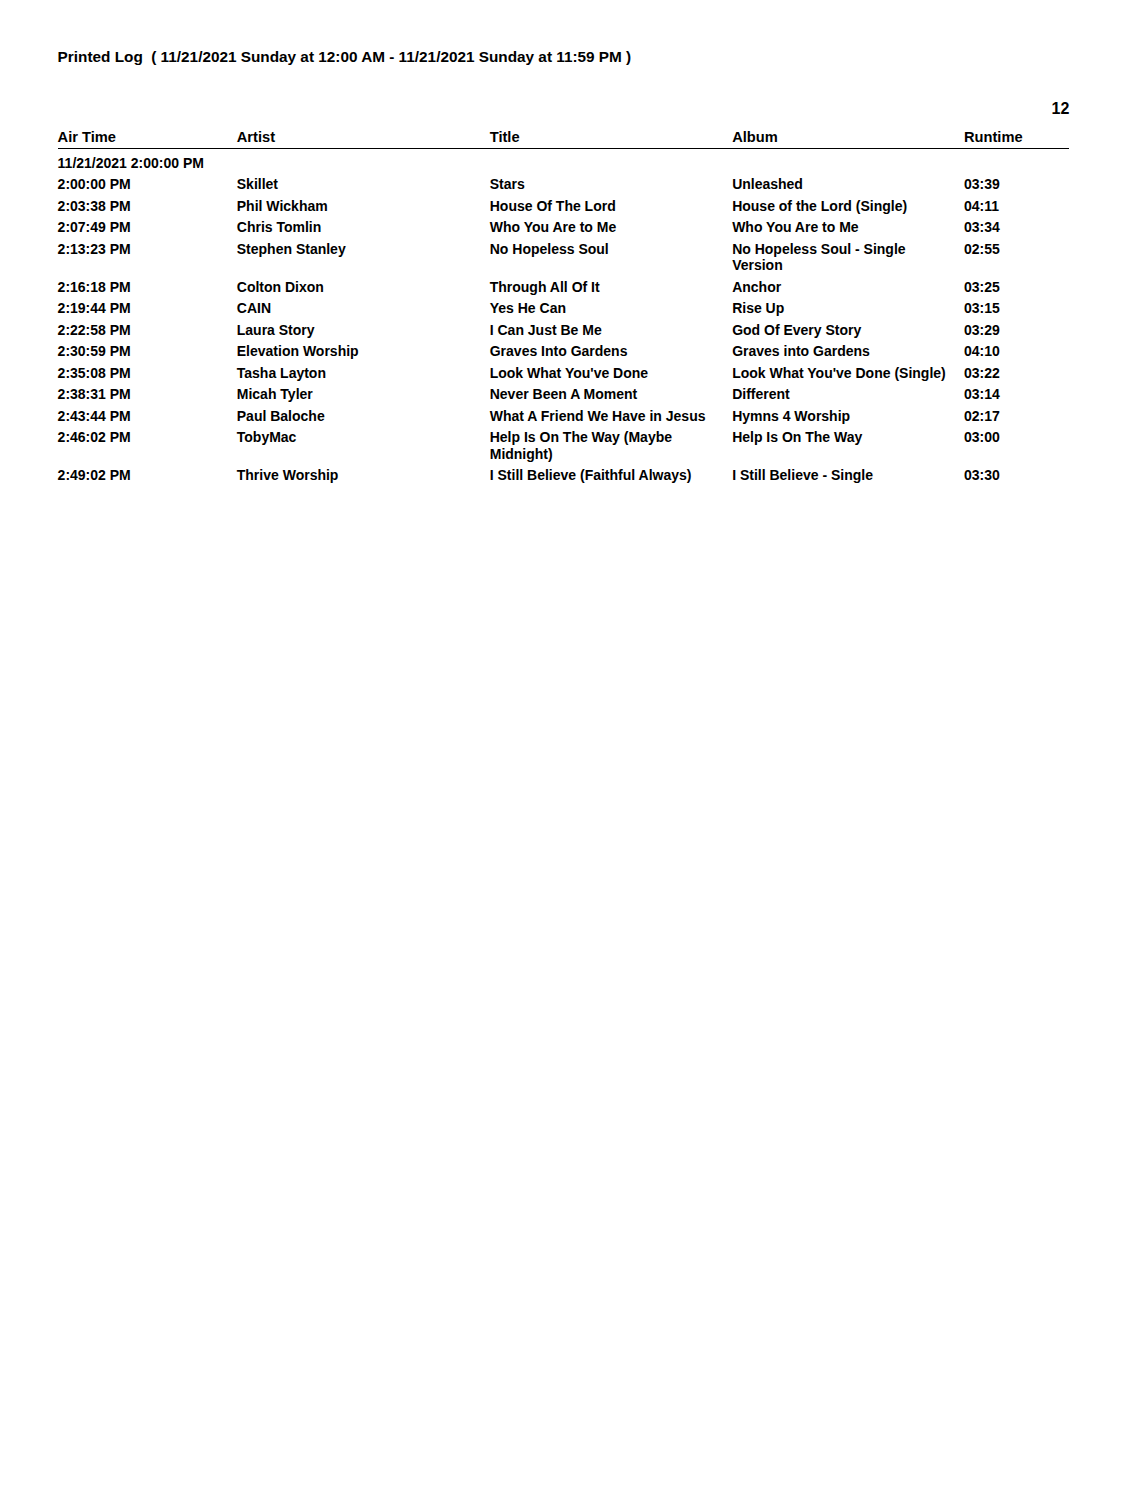Printed Log ( 11/21/2021 Sunday at 12:00 AM - 11/21/2021 Sunday at 11:59 PM )
12
| Air Time | Artist | Title | Album | Runtime |
| --- | --- | --- | --- | --- |
| 11/21/2021 2:00:00 PM |
| 2:00:00 PM | Skillet | Stars | Unleashed | 03:39 |
| 2:03:38 PM | Phil Wickham | House Of The Lord | House of the Lord (Single) | 04:11 |
| 2:07:49 PM | Chris Tomlin | Who You Are to Me | Who You Are to Me | 03:34 |
| 2:13:23 PM | Stephen Stanley | No Hopeless Soul | No Hopeless Soul - Single Version | 02:55 |
| 2:16:18 PM | Colton Dixon | Through All Of It | Anchor | 03:25 |
| 2:19:44 PM | CAIN | Yes He Can | Rise Up | 03:15 |
| 2:22:58 PM | Laura Story | I Can Just Be Me | God Of Every Story | 03:29 |
| 2:30:59 PM | Elevation Worship | Graves Into Gardens | Graves into Gardens | 04:10 |
| 2:35:08 PM | Tasha Layton | Look What You've Done | Look What You've Done (Single) | 03:22 |
| 2:38:31 PM | Micah Tyler | Never Been A Moment | Different | 03:14 |
| 2:43:44 PM | Paul Baloche | What A Friend We Have in Jesus | Hymns 4 Worship | 02:17 |
| 2:46:02 PM | TobyMac | Help Is On The Way (Maybe Midnight) | Help Is On The Way | 03:00 |
| 2:49:02 PM | Thrive Worship | I Still Believe (Faithful Always) | I Still Believe - Single | 03:30 |